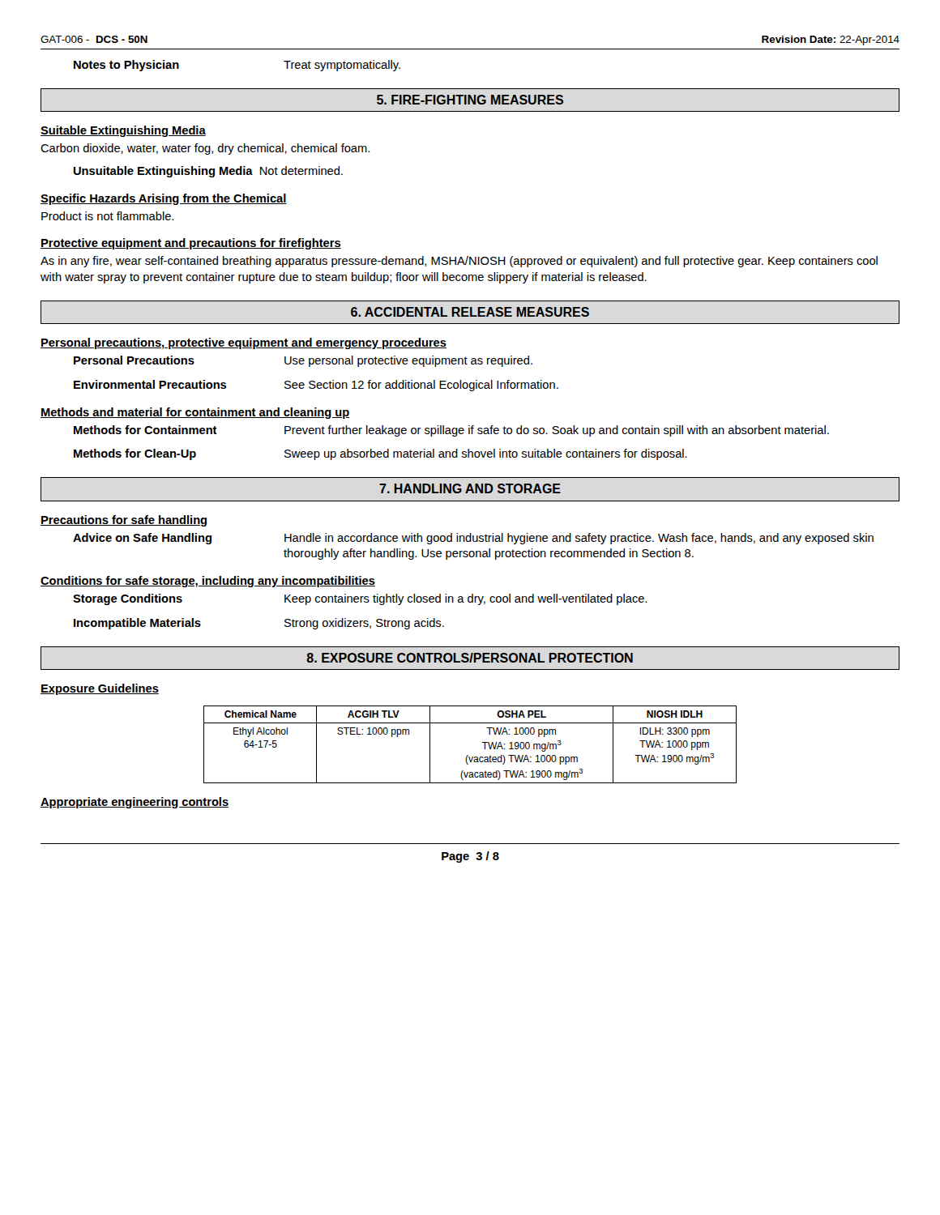GAT-006 - DCS - 50N
Revision Date: 22-Apr-2014
Notes to Physician
Treat symptomatically.
5. FIRE-FIGHTING MEASURES
Suitable Extinguishing Media
Carbon dioxide, water, water fog, dry chemical, chemical foam.
Unsuitable Extinguishing Media Not determined.
Specific Hazards Arising from the Chemical
Product is not flammable.
Protective equipment and precautions for firefighters
As in any fire, wear self-contained breathing apparatus pressure-demand, MSHA/NIOSH (approved or equivalent) and full protective gear. Keep containers cool with water spray to prevent container rupture due to steam buildup; floor will become slippery if material is released.
6. ACCIDENTAL RELEASE MEASURES
Personal precautions, protective equipment and emergency procedures
Personal Precautions
Use personal protective equipment as required.
Environmental Precautions
See Section 12 for additional Ecological Information.
Methods and material for containment and cleaning up
Methods for Containment
Prevent further leakage or spillage if safe to do so. Soak up and contain spill with an absorbent material.
Methods for Clean-Up
Sweep up absorbed material and shovel into suitable containers for disposal.
7. HANDLING AND STORAGE
Precautions for safe handling
Advice on Safe Handling
Handle in accordance with good industrial hygiene and safety practice. Wash face, hands, and any exposed skin thoroughly after handling. Use personal protection recommended in Section 8.
Conditions for safe storage, including any incompatibilities
Storage Conditions
Keep containers tightly closed in a dry, cool and well-ventilated place.
Incompatible Materials
Strong oxidizers, Strong acids.
8. EXPOSURE CONTROLS/PERSONAL PROTECTION
Exposure Guidelines
| Chemical Name | ACGIH TLV | OSHA PEL | NIOSH IDLH |
| --- | --- | --- | --- |
| Ethyl Alcohol 64-17-5 | STEL: 1000 ppm | TWA: 1000 ppm TWA: 1900 mg/m 3 (vacated) TWA: 1000 ppm (vacated) TWA: 1900 mg/m 3 | IDLH: 3300 ppm TWA: 1000 ppm TWA: 1900 mg/m 3 |
Appropriate engineering controls
Page 3 / 8